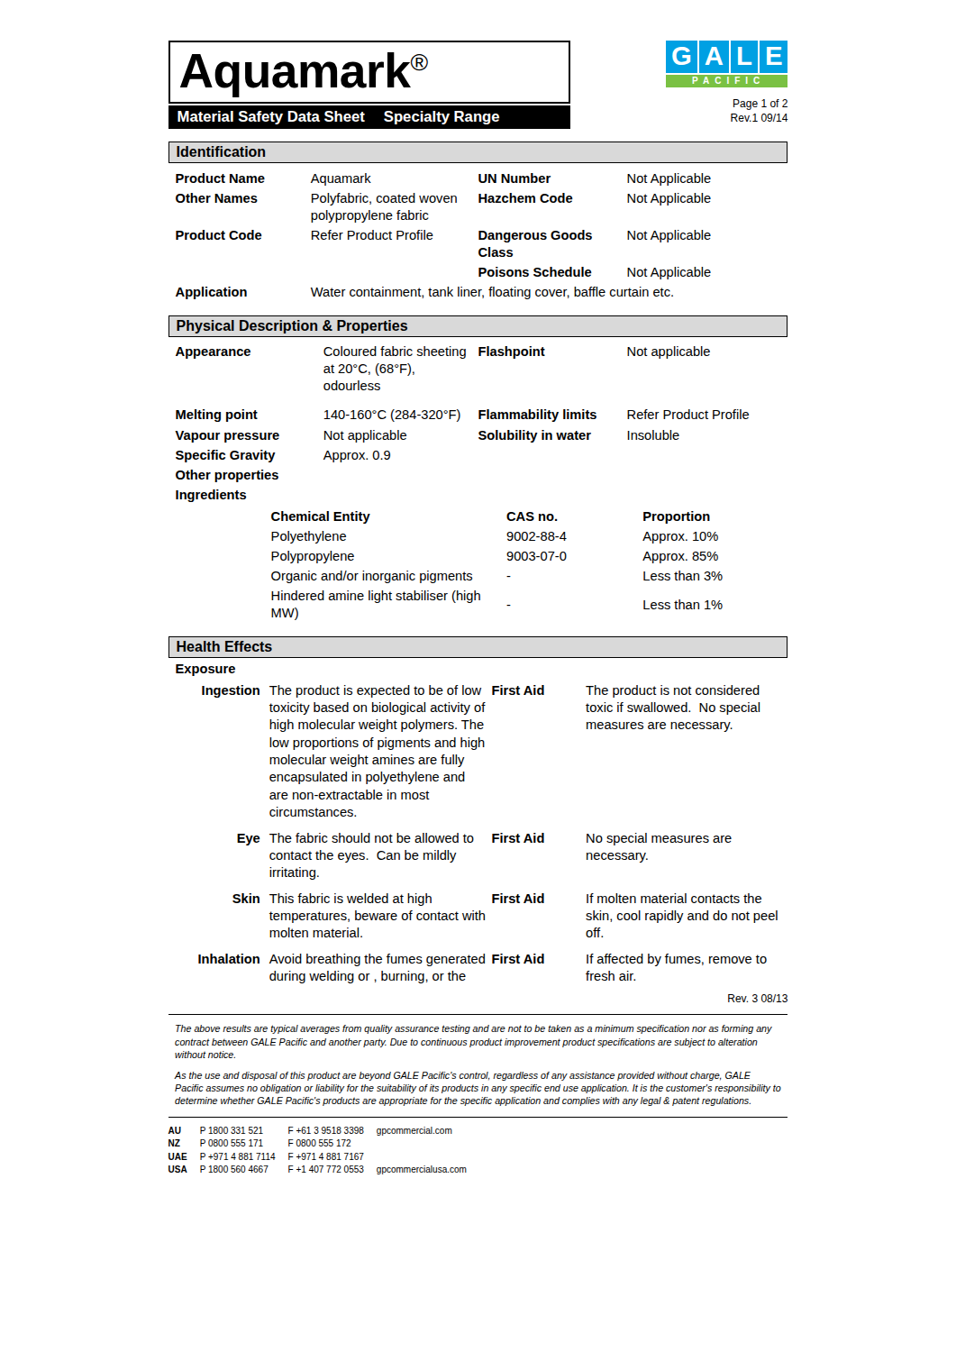Aquamark®
Material Safety Data Sheet Specialty Range
GALE
PACIFIC
Page 1 of 2
Rev.1 09/14
Identification
| Product Name | Aquamark | UN Number | Not Applicable |
| Other Names | Polyfabric, coated woven polypropylene fabric | Hazchem Code | Not Applicable |
| Product Code | Refer Product Profile | Dangerous Goods Class | Not Applicable |
| | | Poisons Schedule | Not Applicable |
| Application | Water containment, tank liner, floating cover, baffle curtain etc. |
Physical Description & Properties
| Appearance | Coloured fabric sheeting at 20°C, (68°F), odourless | Flashpoint | Not applicable |
| Melting point | 140-160°C (284-320°F) | Flammability limits | Refer Product Profile |
| Vapour pressure | Not applicable | Solubility in water | Insoluble |
| Specific Gravity | Approx. 0.9 | | |
| Other properties | | | |
| Ingredients | | | |
| | Chemical Entity | CAS no. | Proportion |
| --- | --- | --- | --- |
| | Polyethylene | 9002-88-4 | Approx. 10% |
| | Polypropylene | 9003-07-0 | Approx. 85% |
| | Organic and/or inorganic pigments | - | Less than 3% |
| | Hindered amine light stabiliser (high MW) | - | Less than 1% |
Health Effects
Exposure
| Ingestion | The product is expected to be of low toxicity based on biological activity of high molecular weight polymers. The low proportions of pigments and high molecular weight amines are fully encapsulated in polyethylene and are non-extractable in most circumstances. | First Aid | The product is not considered toxic if swallowed. No special measures are necessary. |
| Eye | The fabric should not be allowed to contact the eyes. Can be mildly irritating. | First Aid | No special measures are necessary. |
| Skin | This fabric is welded at high temperatures, beware of contact with molten material. | First Aid | If molten material contacts the skin, cool rapidly and do not peel off. |
| Inhalation | Avoid breathing the fumes generated during welding or , burning, or the | First Aid | If affected by fumes, remove to fresh air. |
Rev. 3 08/13
The above results are typical averages from quality assurance testing and are not to be taken as a minimum specification nor as forming any contract between GALE Pacific and another party. Due to continuous product improvement product specifications are subject to alteration without notice.
As the use and disposal of this product are beyond GALE Pacific's control, regardless of any assistance provided without charge, GALE Pacific assumes no obligation or liability for the suitability of its products in any specific end use application. It is the customer's responsibility to determine whether GALE Pacific's products are appropriate for the specific application and complies with any legal & patent regulations.
| AU | P 1800 331 521 | F +61 3 9518 3398 | gpcommercial.com |
| NZ | P 0800 555 171 | F 0800 555 172 | |
| UAE | P +971 4 881 7114 | F +971 4 881 7167 | |
| USA | P 1800 560 4667 | F +1 407 772 0553 | gpcommercialusa.com |